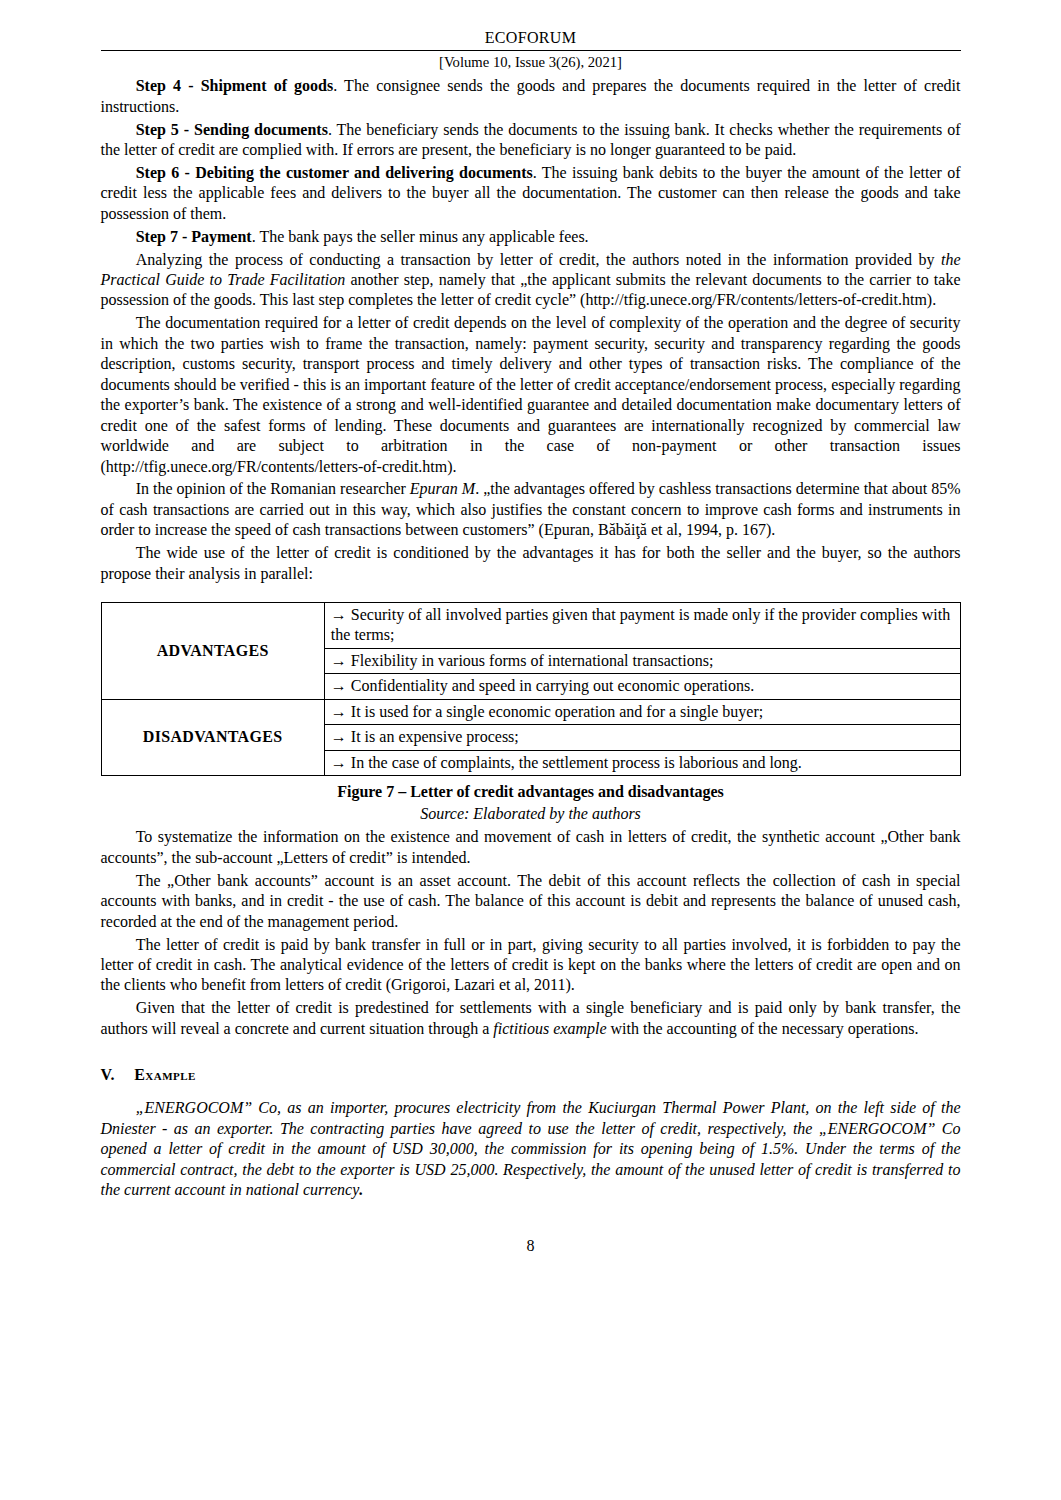ECOFORUM
[Volume 10, Issue 3(26), 2021]
Step 4 - Shipment of goods. The consignee sends the goods and prepares the documents required in the letter of credit instructions.
Step 5 - Sending documents. The beneficiary sends the documents to the issuing bank. It checks whether the requirements of the letter of credit are complied with. If errors are present, the beneficiary is no longer guaranteed to be paid.
Step 6 - Debiting the customer and delivering documents. The issuing bank debits to the buyer the amount of the letter of credit less the applicable fees and delivers to the buyer all the documentation. The customer can then release the goods and take possession of them.
Step 7 - Payment. The bank pays the seller minus any applicable fees.
Analyzing the process of conducting a transaction by letter of credit, the authors noted in the information provided by the Practical Guide to Trade Facilitation another step, namely that „the applicant submits the relevant documents to the carrier to take possession of the goods. This last step completes the letter of credit cycle” (http://tfig.unece.org/FR/contents/letters-of-credit.htm).
The documentation required for a letter of credit depends on the level of complexity of the operation and the degree of security in which the two parties wish to frame the transaction, namely: payment security, security and transparency regarding the goods description, customs security, transport process and timely delivery and other types of transaction risks. The compliance of the documents should be verified - this is an important feature of the letter of credit acceptance/endorsement process, especially regarding the exporter’s bank. The existence of a strong and well-identified guarantee and detailed documentation make documentary letters of credit one of the safest forms of lending. These documents and guarantees are internationally recognized by commercial law worldwide and are subject to arbitration in the case of non-payment or other transaction issues (http://tfig.unece.org/FR/contents/letters-of-credit.htm).
In the opinion of the Romanian researcher Epuran M. „the advantages offered by cashless transactions determine that about 85% of cash transactions are carried out in this way, which also justifies the constant concern to improve cash forms and instruments in order to increase the speed of cash transactions between customers” (Epuran, Băbăiţă et al, 1994, p. 167).
The wide use of the letter of credit is conditioned by the advantages it has for both the seller and the buyer, so the authors propose their analysis in parallel:
| ADVANTAGES | → Security of all involved parties given that payment is made only if the provider complies with the terms; |
| → Flexibility in various forms of international transactions; |
| → Confidentiality and speed in carrying out economic operations. |
| DISADVANTAGES | → It is used for a single economic operation and for a single buyer; |
| → It is an expensive process; |
| → In the case of complaints, the settlement process is laborious and long. |
Figure 7 – Letter of credit advantages and disadvantages Source: Elaborated by the authors
To systematize the information on the existence and movement of cash in letters of credit, the synthetic account „Other bank accounts”, the sub-account „Letters of credit” is intended.
The „Other bank accounts” account is an asset account. The debit of this account reflects the collection of cash in special accounts with banks, and in credit - the use of cash. The balance of this account is debit and represents the balance of unused cash, recorded at the end of the management period.
The letter of credit is paid by bank transfer in full or in part, giving security to all parties involved, it is forbidden to pay the letter of credit in cash. The analytical evidence of the letters of credit is kept on the banks where the letters of credit are open and on the clients who benefit from letters of credit (Grigoroi, Lazari et al, 2011).
Given that the letter of credit is predestined for settlements with a single beneficiary and is paid only by bank transfer, the authors will reveal a concrete and current situation through a fictitious example with the accounting of the necessary operations.
V. Example
„ENERGOCOM” Co, as an importer, procures electricity from the Kuciurgan Thermal Power Plant, on the left side of the Dniester - as an exporter. The contracting parties have agreed to use the letter of credit, respectively, the „ENERGOCOM” Co opened a letter of credit in the amount of USD 30,000, the commission for its opening being of 1.5%. Under the terms of the commercial contract, the debt to the exporter is USD 25,000. Respectively, the amount of the unused letter of credit is transferred to the current account in national currency.
8